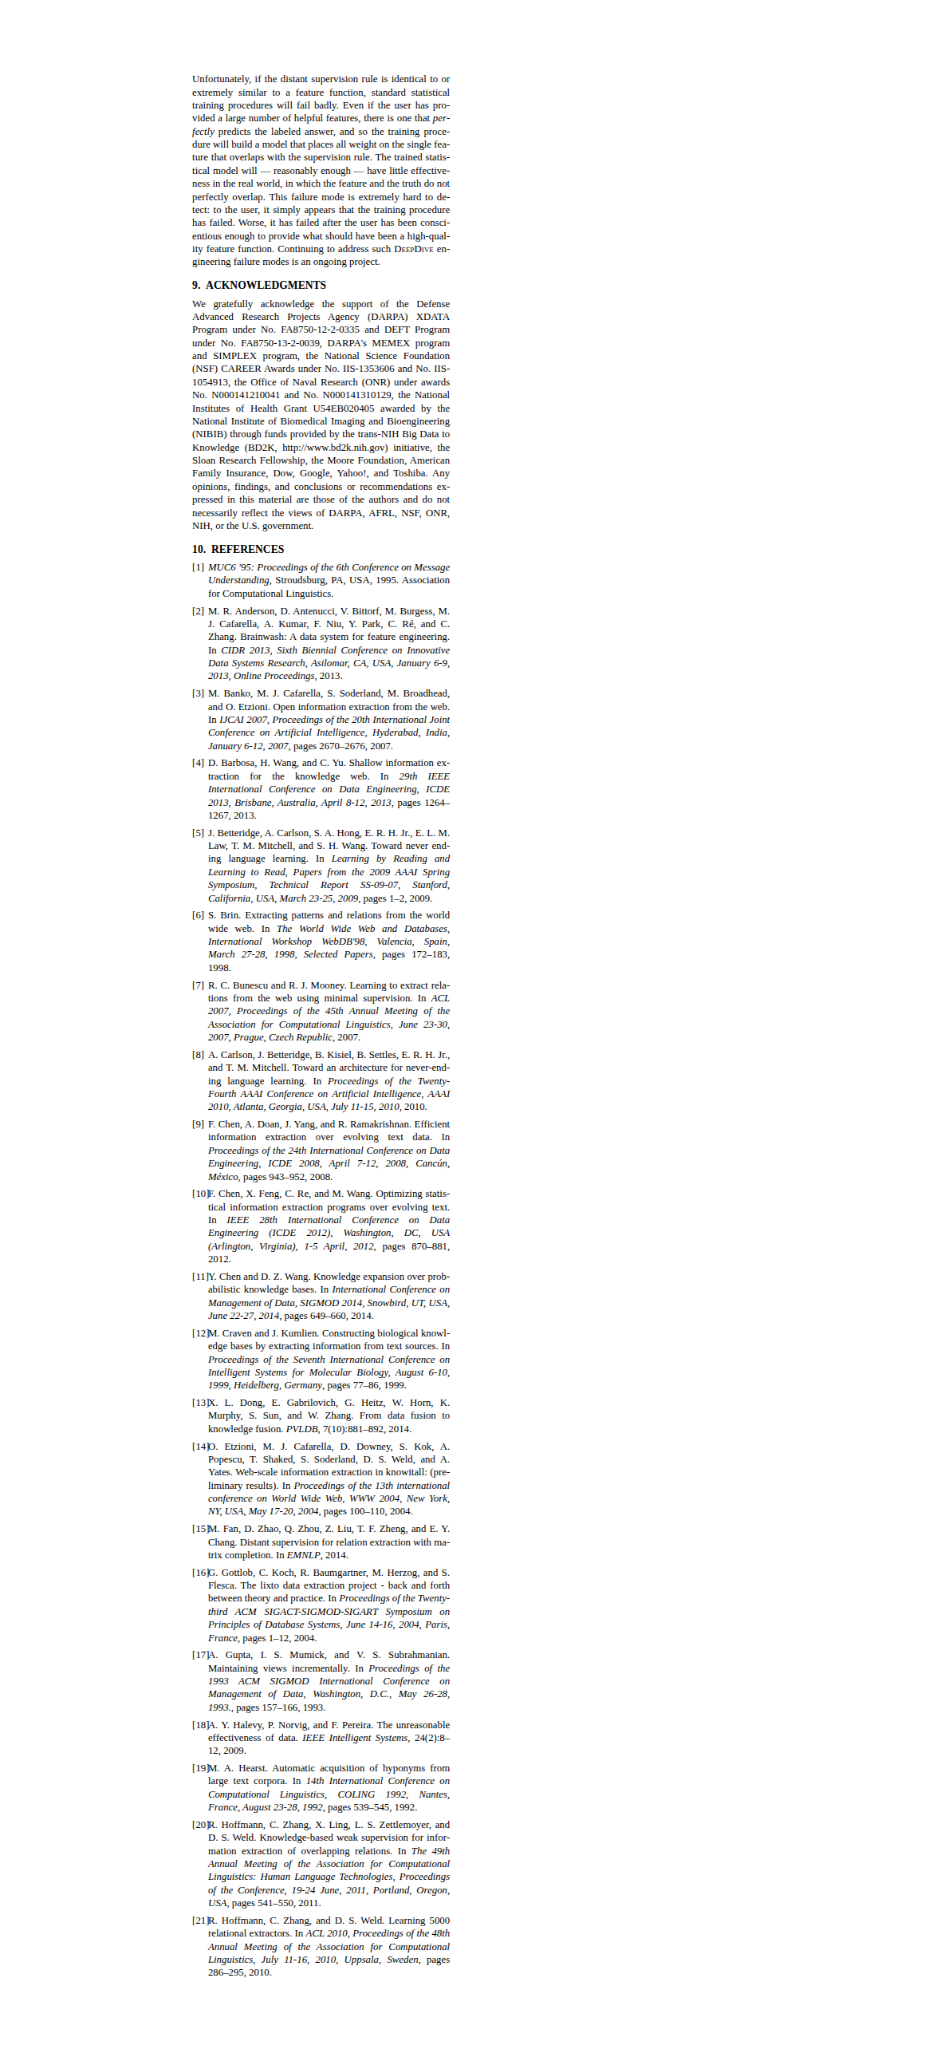Unfortunately, if the distant supervision rule is identical to or extremely similar to a feature function, standard statistical training procedures will fail badly. Even if the user has provided a large number of helpful features, there is one that perfectly predicts the labeled answer, and so the training procedure will build a model that places all weight on the single feature that overlaps with the supervision rule. The trained statistical model will — reasonably enough — have little effectiveness in the real world, in which the feature and the truth do not perfectly overlap. This failure mode is extremely hard to detect: to the user, it simply appears that the training procedure has failed. Worse, it has failed after the user has been conscientious enough to provide what should have been a high-quality feature function. Continuing to address such DeepDive engineering failure modes is an ongoing project.
9. ACKNOWLEDGMENTS
We gratefully acknowledge the support of the Defense Advanced Research Projects Agency (DARPA) XDATA Program under No. FA8750-12-2-0335 and DEFT Program under No. FA8750-13-2-0039, DARPA's MEMEX program and SIMPLEX program, the National Science Foundation (NSF) CAREER Awards under No. IIS-1353606 and No. IIS-1054913, the Office of Naval Research (ONR) under awards No. N000141210041 and No. N000141310129, the National Institutes of Health Grant U54EB020405 awarded by the National Institute of Biomedical Imaging and Bioengineering (NIBIB) through funds provided by the trans-NIH Big Data to Knowledge (BD2K, http://www.bd2k.nih.gov) initiative, the Sloan Research Fellowship, the Moore Foundation, American Family Insurance, Dow, Google, Yahoo!, and Toshiba. Any opinions, findings, and conclusions or recommendations expressed in this material are those of the authors and do not necessarily reflect the views of DARPA, AFRL, NSF, ONR, NIH, or the U.S. government.
10. REFERENCES
MUC6 '95: Proceedings of the 6th Conference on Message Understanding, Stroudsburg, PA, USA, 1995. Association for Computational Linguistics.
M. R. Anderson, D. Antenucci, V. Bittorf, M. Burgess, M. J. Cafarella, A. Kumar, F. Niu, Y. Park, C. Ré, and C. Zhang. Brainwash: A data system for feature engineering. In CIDR 2013, Sixth Biennial Conference on Innovative Data Systems Research, Asilomar, CA, USA, January 6-9, 2013, Online Proceedings, 2013.
M. Banko, M. J. Cafarella, S. Soderland, M. Broadhead, and O. Etzioni. Open information extraction from the web. In IJCAI 2007, Proceedings of the 20th International Joint Conference on Artificial Intelligence, Hyderabad, India, January 6-12, 2007, pages 2670–2676, 2007.
D. Barbosa, H. Wang, and C. Yu. Shallow information extraction for the knowledge web. In 29th IEEE International Conference on Data Engineering, ICDE 2013, Brisbane, Australia, April 8-12, 2013, pages 1264–1267, 2013.
J. Betteridge, A. Carlson, S. A. Hong, E. R. H. Jr., E. L. M. Law, T. M. Mitchell, and S. H. Wang. Toward never ending language learning. In Learning by Reading and Learning to Read, Papers from the 2009 AAAI Spring Symposium, Technical Report SS-09-07, Stanford, California, USA, March 23-25, 2009, pages 1–2, 2009.
S. Brin. Extracting patterns and relations from the world wide web. In The World Wide Web and Databases, International Workshop WebDB'98, Valencia, Spain, March 27-28, 1998, Selected Papers, pages 172–183, 1998.
R. C. Bunescu and R. J. Mooney. Learning to extract relations from the web using minimal supervision. In ACL 2007, Proceedings of the 45th Annual Meeting of the Association for Computational Linguistics, June 23-30, 2007, Prague, Czech Republic, 2007.
A. Carlson, J. Betteridge, B. Kisiel, B. Settles, E. R. H. Jr., and T. M. Mitchell. Toward an architecture for never-ending language learning. In Proceedings of the Twenty-Fourth AAAI Conference on Artificial Intelligence, AAAI 2010, Atlanta, Georgia, USA, July 11-15, 2010, 2010.
F. Chen, A. Doan, J. Yang, and R. Ramakrishnan. Efficient information extraction over evolving text data. In Proceedings of the 24th International Conference on Data Engineering, ICDE 2008, April 7-12, 2008, Cancún, México, pages 943–952, 2008.
F. Chen, X. Feng, C. Re, and M. Wang. Optimizing statistical information extraction programs over evolving text. In IEEE 28th International Conference on Data Engineering (ICDE 2012), Washington, DC, USA (Arlington, Virginia), 1-5 April, 2012, pages 870–881, 2012.
Y. Chen and D. Z. Wang. Knowledge expansion over probabilistic knowledge bases. In International Conference on Management of Data, SIGMOD 2014, Snowbird, UT, USA, June 22-27, 2014, pages 649–660, 2014.
M. Craven and J. Kumlien. Constructing biological knowledge bases by extracting information from text sources. In Proceedings of the Seventh International Conference on Intelligent Systems for Molecular Biology, August 6-10, 1999, Heidelberg, Germany, pages 77–86, 1999.
X. L. Dong, E. Gabrilovich, G. Heitz, W. Horn, K. Murphy, S. Sun, and W. Zhang. From data fusion to knowledge fusion. PVLDB, 7(10):881–892, 2014.
O. Etzioni, M. J. Cafarella, D. Downey, S. Kok, A. Popescu, T. Shaked, S. Soderland, D. S. Weld, and A. Yates. Web-scale information extraction in knowitall: (preliminary results). In Proceedings of the 13th international conference on World Wide Web, WWW 2004, New York, NY, USA, May 17-20, 2004, pages 100–110, 2004.
M. Fan, D. Zhao, Q. Zhou, Z. Liu, T. F. Zheng, and E. Y. Chang. Distant supervision for relation extraction with matrix completion. In EMNLP, 2014.
G. Gottlob, C. Koch, R. Baumgartner, M. Herzog, and S. Flesca. The lixto data extraction project - back and forth between theory and practice. In Proceedings of the Twenty-third ACM SIGACT-SIGMOD-SIGART Symposium on Principles of Database Systems, June 14-16, 2004, Paris, France, pages 1–12, 2004.
A. Gupta, I. S. Mumick, and V. S. Subrahmanian. Maintaining views incrementally. In Proceedings of the 1993 ACM SIGMOD International Conference on Management of Data, Washington, D.C., May 26-28, 1993., pages 157–166, 1993.
A. Y. Halevy, P. Norvig, and F. Pereira. The unreasonable effectiveness of data. IEEE Intelligent Systems, 24(2):8–12, 2009.
M. A. Hearst. Automatic acquisition of hyponyms from large text corpora. In 14th International Conference on Computational Linguistics, COLING 1992, Nantes, France, August 23-28, 1992, pages 539–545, 1992.
R. Hoffmann, C. Zhang, X. Ling, L. S. Zettlemoyer, and D. S. Weld. Knowledge-based weak supervision for information extraction of overlapping relations. In The 49th Annual Meeting of the Association for Computational Linguistics: Human Language Technologies, Proceedings of the Conference, 19-24 June, 2011, Portland, Oregon, USA, pages 541–550, 2011.
R. Hoffmann, C. Zhang, and D. S. Weld. Learning 5000 relational extractors. In ACL 2010, Proceedings of the 48th Annual Meeting of the Association for Computational Linguistics, July 11-16, 2010, Uppsala, Sweden, pages 286–295, 2010.